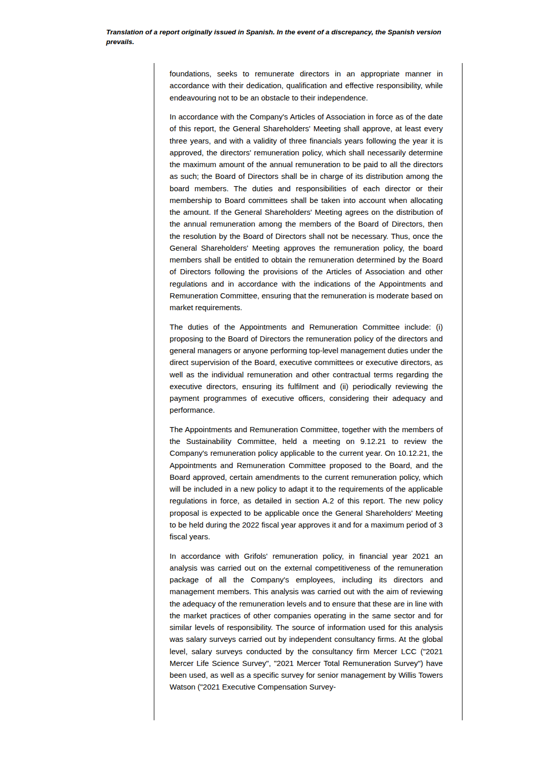Translation of a report originally issued in Spanish. In the event of a discrepancy, the Spanish version prevails.
foundations, seeks to remunerate directors in an appropriate manner in accordance with their dedication, qualification and effective responsibility, while endeavouring not to be an obstacle to their independence.
In accordance with the Company's Articles of Association in force as of the date of this report, the General Shareholders' Meeting shall approve, at least every three years, and with a validity of three financials years following the year it is approved, the directors' remuneration policy, which shall necessarily determine the maximum amount of the annual remuneration to be paid to all the directors as such; the Board of Directors shall be in charge of its distribution among the board members. The duties and responsibilities of each director or their membership to Board committees shall be taken into account when allocating the amount. If the General Shareholders' Meeting agrees on the distribution of the annual remuneration among the members of the Board of Directors, then the resolution by the Board of Directors shall not be necessary. Thus, once the General Shareholders' Meeting approves the remuneration policy, the board members shall be entitled to obtain the remuneration determined by the Board of Directors following the provisions of the Articles of Association and other regulations and in accordance with the indications of the Appointments and Remuneration Committee, ensuring that the remuneration is moderate based on market requirements.
The duties of the Appointments and Remuneration Committee include: (i) proposing to the Board of Directors the remuneration policy of the directors and general managers or anyone performing top-level management duties under the direct supervision of the Board, executive committees or executive directors, as well as the individual remuneration and other contractual terms regarding the executive directors, ensuring its fulfilment and (ii) periodically reviewing the payment programmes of executive officers, considering their adequacy and performance.
The Appointments and Remuneration Committee, together with the members of the Sustainability Committee, held a meeting on 9.12.21 to review the Company's remuneration policy applicable to the current year. On 10.12.21, the Appointments and Remuneration Committee proposed to the Board, and the Board approved, certain amendments to the current remuneration policy, which will be included in a new policy to adapt it to the requirements of the applicable regulations in force, as detailed in section A.2 of this report. The new policy proposal is expected to be applicable once the General Shareholders' Meeting to be held during the 2022 fiscal year approves it and for a maximum period of 3 fiscal years.
In accordance with Grifols' remuneration policy, in financial year 2021 an analysis was carried out on the external competitiveness of the remuneration package of all the Company's employees, including its directors and management members. This analysis was carried out with the aim of reviewing the adequacy of the remuneration levels and to ensure that these are in line with the market practices of other companies operating in the same sector and for similar levels of responsibility. The source of information used for this analysis was salary surveys carried out by independent consultancy firms. At the global level, salary surveys conducted by the consultancy firm Mercer LCC ("2021 Mercer Life Science Survey", "2021 Mercer Total Remuneration Survey") have been used, as well as a specific survey for senior management by Willis Towers Watson ("2021 Executive Compensation Survey-